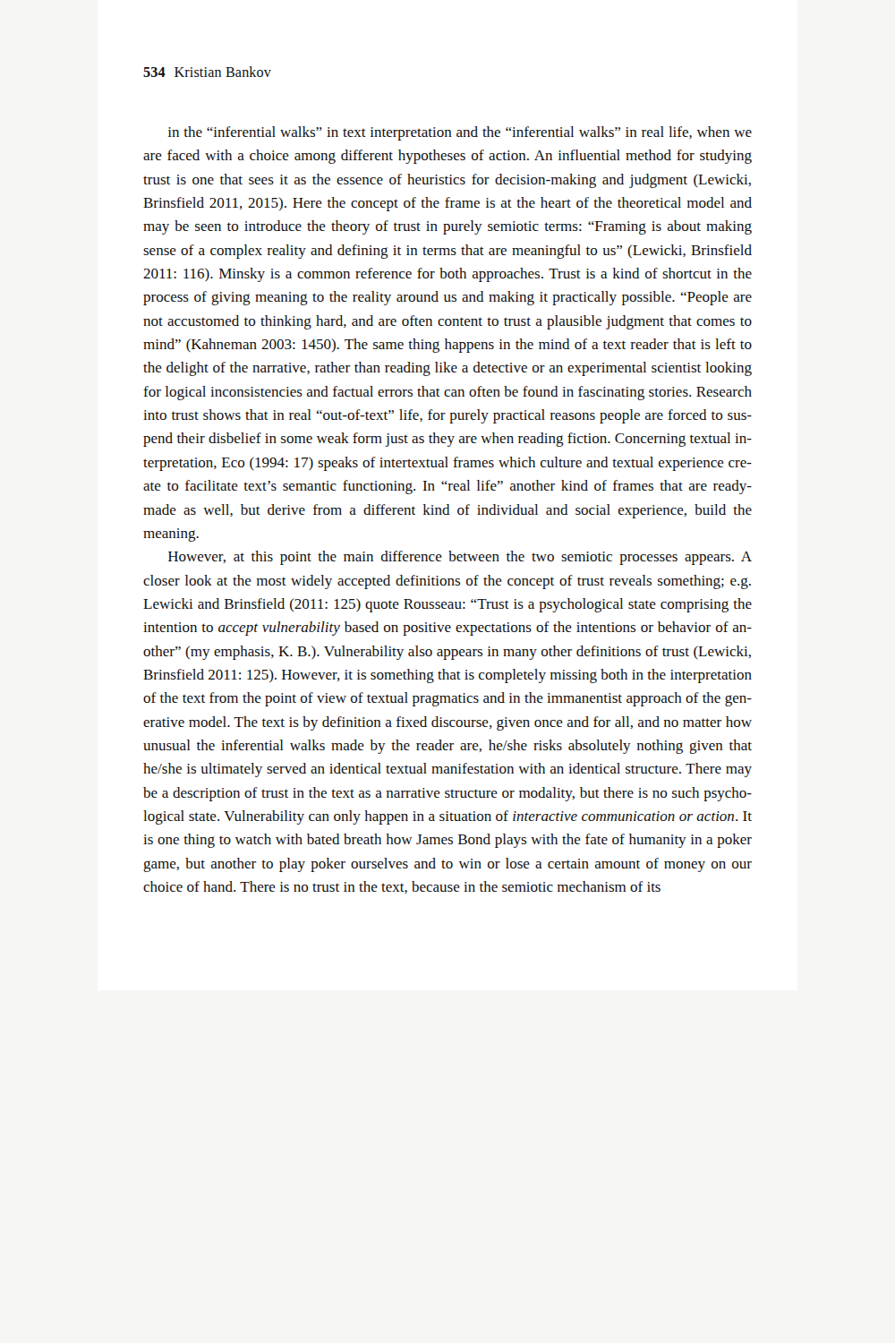534 Kristian Bankov
in the “inferential walks” in text interpretation and the “inferential walks” in real life, when we are faced with a choice among different hypotheses of action. An influential method for studying trust is one that sees it as the essence of heuristics for decision-making and judgment (Lewicki, Brinsfield 2011, 2015). Here the concept of the frame is at the heart of the theoretical model and may be seen to introduce the theory of trust in purely semiotic terms: “Framing is about making sense of a complex reality and defining it in terms that are meaningful to us” (Lewicki, Brinsfield 2011: 116). Minsky is a common reference for both approaches. Trust is a kind of shortcut in the process of giving meaning to the reality around us and making it practically possible. “People are not accustomed to thinking hard, and are often content to trust a plausible judgment that comes to mind” (Kahneman 2003: 1450). The same thing happens in the mind of a text reader that is left to the delight of the narrative, rather than reading like a detective or an experimental scientist looking for logical inconsistencies and factual errors that can often be found in fascinating stories. Research into trust shows that in real “out-of-text” life, for purely practical reasons people are forced to suspend their disbelief in some weak form just as they are when reading fiction. Concerning textual interpretation, Eco (1994: 17) speaks of intertextual frames which culture and textual experience create to facilitate text’s semantic functioning. In “real life” another kind of frames that are ready-made as well, but derive from a different kind of individual and social experience, build the meaning.
However, at this point the main difference between the two semiotic processes appears. A closer look at the most widely accepted definitions of the concept of trust reveals something; e.g. Lewicki and Brinsfield (2011: 125) quote Rousseau: “Trust is a psychological state comprising the intention to accept vulnerability based on positive expectations of the intentions or behavior of another” (my emphasis, K. B.). Vulnerability also appears in many other definitions of trust (Lewicki, Brinsfield 2011: 125). However, it is something that is completely missing both in the interpretation of the text from the point of view of textual pragmatics and in the immanentist approach of the generative model. The text is by definition a fixed discourse, given once and for all, and no matter how unusual the inferential walks made by the reader are, he/she risks absolutely nothing given that he/she is ultimately served an identical textual manifestation with an identical structure. There may be a description of trust in the text as a narrative structure or modality, but there is no such psychological state. Vulnerability can only happen in a situation of interactive communication or action. It is one thing to watch with bated breath how James Bond plays with the fate of humanity in a poker game, but another to play poker ourselves and to win or lose a certain amount of money on our choice of hand. There is no trust in the text, because in the semiotic mechanism of its